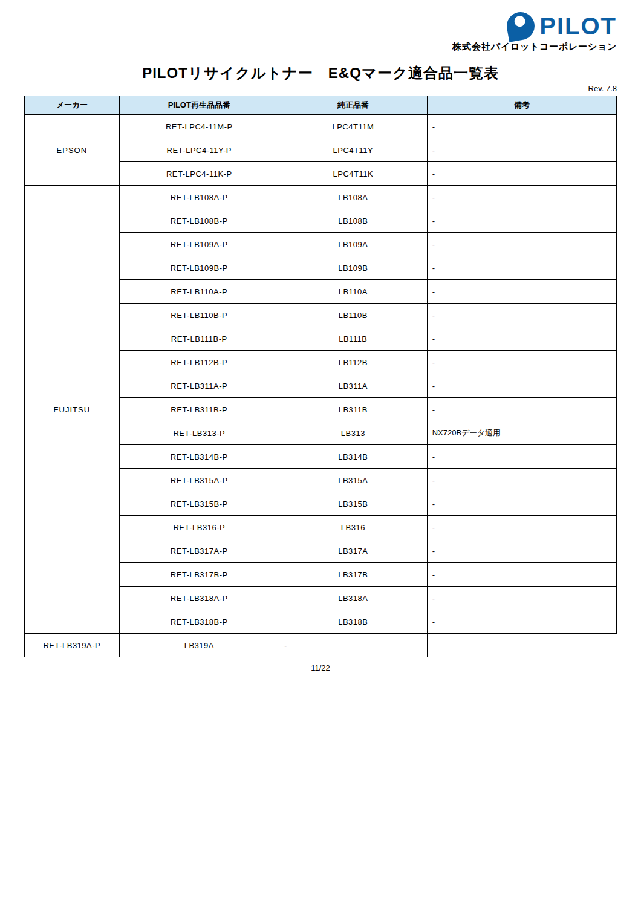PILOT
株式会社パイロットコーポレーション
PILOTリサイクルトナー　E&Qマーク適合品一覧表
Rev. 7.8
| メーカー | PILOT再生品品番 | 純正品番 | 備考 |
| --- | --- | --- | --- |
| EPSON | RET-LPC4-11M-P | LPC4T11M | - |
| RET-LPC4-11Y-P | LPC4T11Y | - |
| RET-LPC4-11K-P | LPC4T11K | - |
| FUJITSU | RET-LB108A-P | LB108A | - |
| RET-LB108B-P | LB108B | - |
| RET-LB109A-P | LB109A | - |
| RET-LB109B-P | LB109B | - |
| RET-LB110A-P | LB110A | - |
| RET-LB110B-P | LB110B | - |
| RET-LB111B-P | LB111B | - |
| RET-LB112B-P | LB112B | - |
| RET-LB311A-P | LB311A | - |
| RET-LB311B-P | LB311B | - |
| RET-LB313-P | LB313 | NX720Bデータ適用 |
| RET-LB314B-P | LB314B | - |
| RET-LB315A-P | LB315A | - |
| RET-LB315B-P | LB315B | - |
| RET-LB316-P | LB316 | - |
| RET-LB317A-P | LB317A | - |
| RET-LB317B-P | LB317B | - |
| RET-LB318A-P | LB318A | - |
| RET-LB318B-P | LB318B | - |
| RET-LB319A-P | LB319A | - |
11/22